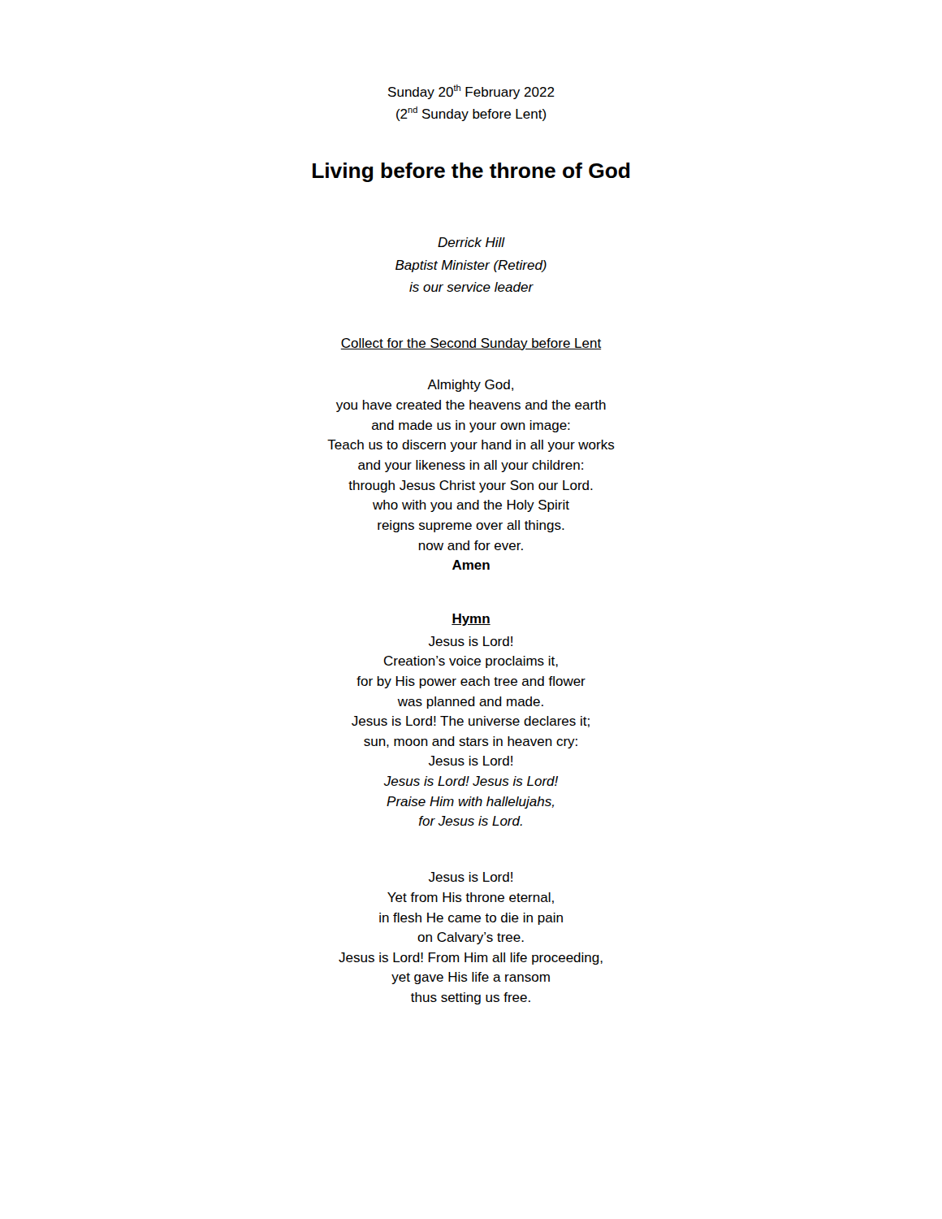Sunday 20th February 2022
(2nd Sunday before Lent)
Living before the throne of God
Derrick Hill
Baptist Minister (Retired)
is our service leader
Collect for the Second Sunday before Lent
Almighty God,
you have created the heavens and the earth
and made us in your own image:
Teach us to discern your hand in all your works
and your likeness in all your children:
through Jesus Christ your Son our Lord.
who with you and the Holy Spirit
reigns supreme over all things.
now and for ever.
Amen
Hymn
Jesus is Lord!
Creation’s voice proclaims it,
for by His power each tree and flower
was planned and made.
Jesus is Lord! The universe declares it;
sun, moon and stars in heaven cry:
Jesus is Lord!
Jesus is Lord! Jesus is Lord!
Praise Him with hallelujahs,
for Jesus is Lord.
Jesus is Lord!
Yet from His throne eternal,
in flesh He came to die in pain
on Calvary’s tree.
Jesus is Lord! From Him all life proceeding,
yet gave His life a ransom
thus setting us free.